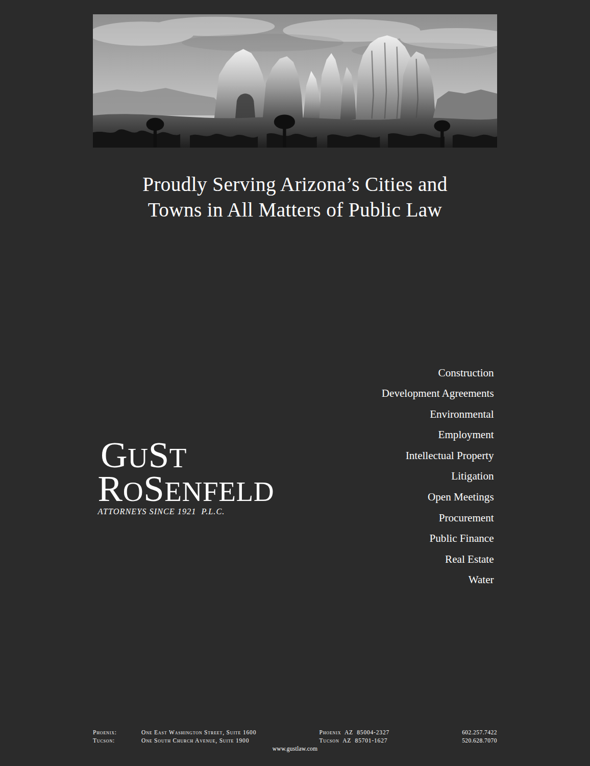Proudly Serving Arizona’s Cities and Towns in All Matters of Public Law
GUST ROSENFELD ATTORNEYS SINCE 1921 P.L.C.
Construction
Development Agreements
Environmental
Employment
Intellectual Property
Litigation
Open Meetings
Procurement
Public Finance
Real Estate
Water
| Phoenix: | One East Washington Street, Suite 1600 | Phoenix AZ 85004-2327 | 602.257.7422 |
| Tucson: | One South Church Avenue, Suite 1900 | Tucson AZ 85701-1627 | 520.628.7070 |
| www.gustlaw.com |